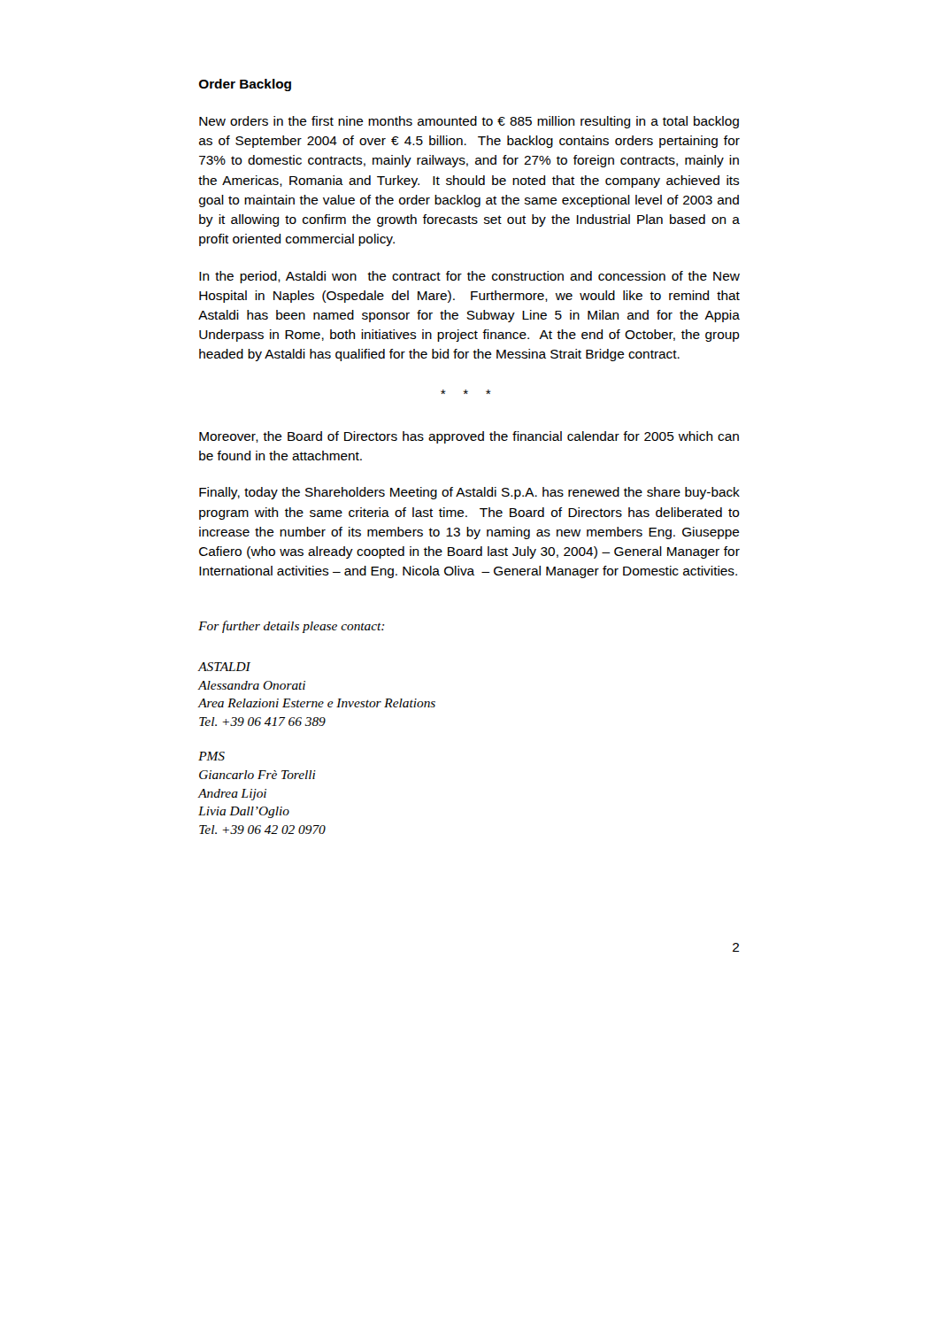Order Backlog
New orders in the first nine months amounted to € 885 million resulting in a total backlog as of September 2004 of over € 4.5 billion. The backlog contains orders pertaining for 73% to domestic contracts, mainly railways, and for 27% to foreign contracts, mainly in the Americas, Romania and Turkey. It should be noted that the company achieved its goal to maintain the value of the order backlog at the same exceptional level of 2003 and by it allowing to confirm the growth forecasts set out by the Industrial Plan based on a profit oriented commercial policy.
In the period, Astaldi won the contract for the construction and concession of the New Hospital in Naples (Ospedale del Mare). Furthermore, we would like to remind that Astaldi has been named sponsor for the Subway Line 5 in Milan and for the Appia Underpass in Rome, both initiatives in project finance. At the end of October, the group headed by Astaldi has qualified for the bid for the Messina Strait Bridge contract.
* * *
Moreover, the Board of Directors has approved the financial calendar for 2005 which can be found in the attachment.
Finally, today the Shareholders Meeting of Astaldi S.p.A. has renewed the share buy-back program with the same criteria of last time. The Board of Directors has deliberated to increase the number of its members to 13 by naming as new members Eng. Giuseppe Cafiero (who was already coopted in the Board last July 30, 2004) – General Manager for International activities – and Eng. Nicola Oliva – General Manager for Domestic activities.
For further details please contact:
ASTALDI
Alessandra Onorati
Area Relazioni Esterne e Investor Relations
Tel. +39 06 417 66 389
PMS
Giancarlo Frè Torelli
Andrea Lijoi
Livia Dall’Oglio
Tel. +39 06 42 02 0970
2